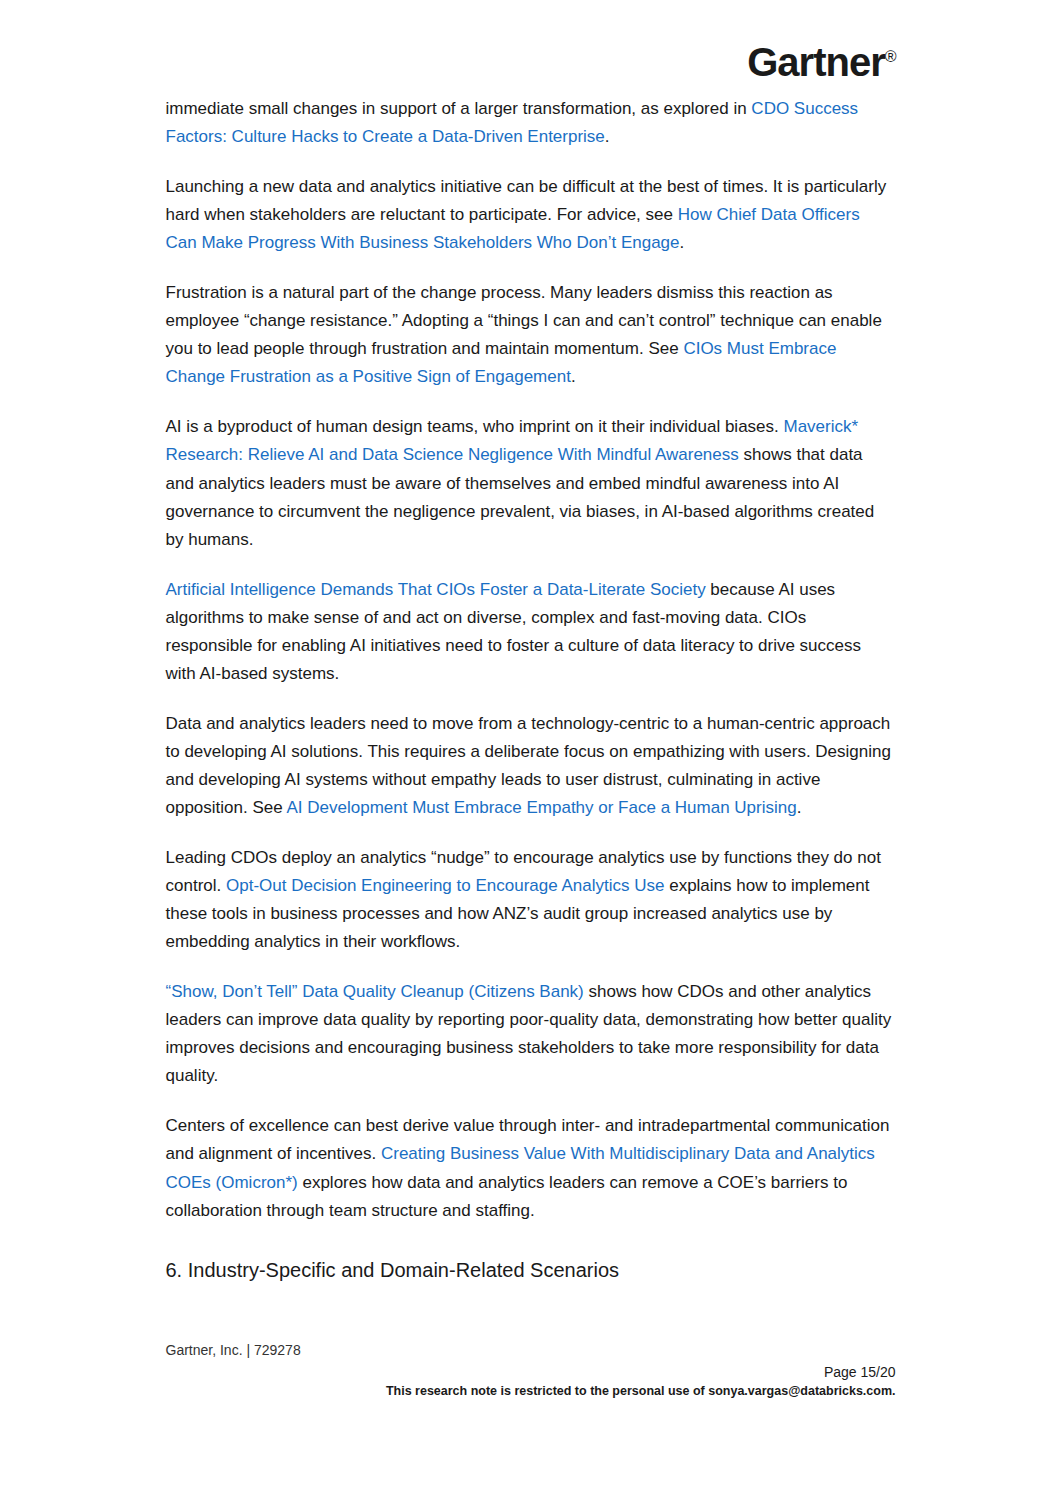Gartner®
immediate small changes in support of a larger transformation, as explored in CDO Success Factors: Culture Hacks to Create a Data-Driven Enterprise.
Launching a new data and analytics initiative can be difficult at the best of times. It is particularly hard when stakeholders are reluctant to participate. For advice, see How Chief Data Officers Can Make Progress With Business Stakeholders Who Don’t Engage.
Frustration is a natural part of the change process. Many leaders dismiss this reaction as employee “change resistance.” Adopting a “things I can and can’t control” technique can enable you to lead people through frustration and maintain momentum. See CIOs Must Embrace Change Frustration as a Positive Sign of Engagement.
AI is a byproduct of human design teams, who imprint on it their individual biases. Maverick* Research: Relieve AI and Data Science Negligence With Mindful Awareness shows that data and analytics leaders must be aware of themselves and embed mindful awareness into AI governance to circumvent the negligence prevalent, via biases, in AI-based algorithms created by humans.
Artificial Intelligence Demands That CIOs Foster a Data-Literate Society because AI uses algorithms to make sense of and act on diverse, complex and fast-moving data. CIOs responsible for enabling AI initiatives need to foster a culture of data literacy to drive success with AI-based systems.
Data and analytics leaders need to move from a technology-centric to a human-centric approach to developing AI solutions. This requires a deliberate focus on empathizing with users. Designing and developing AI systems without empathy leads to user distrust, culminating in active opposition. See AI Development Must Embrace Empathy or Face a Human Uprising.
Leading CDOs deploy an analytics “nudge” to encourage analytics use by functions they do not control. Opt-Out Decision Engineering to Encourage Analytics Use explains how to implement these tools in business processes and how ANZ’s audit group increased analytics use by embedding analytics in their workflows.
“Show, Don’t Tell” Data Quality Cleanup (Citizens Bank) shows how CDOs and other analytics leaders can improve data quality by reporting poor-quality data, demonstrating how better quality improves decisions and encouraging business stakeholders to take more responsibility for data quality.
Centers of excellence can best derive value through inter- and intradepartmental communication and alignment of incentives. Creating Business Value With Multidisciplinary Data and Analytics COEs (Omicron*) explores how data and analytics leaders can remove a COE’s barriers to collaboration through team structure and staffing.
6. Industry-Specific and Domain-Related Scenarios
Gartner, Inc. | 729278
Page 15/20
This research note is restricted to the personal use of sonya.vargas@databricks.com.